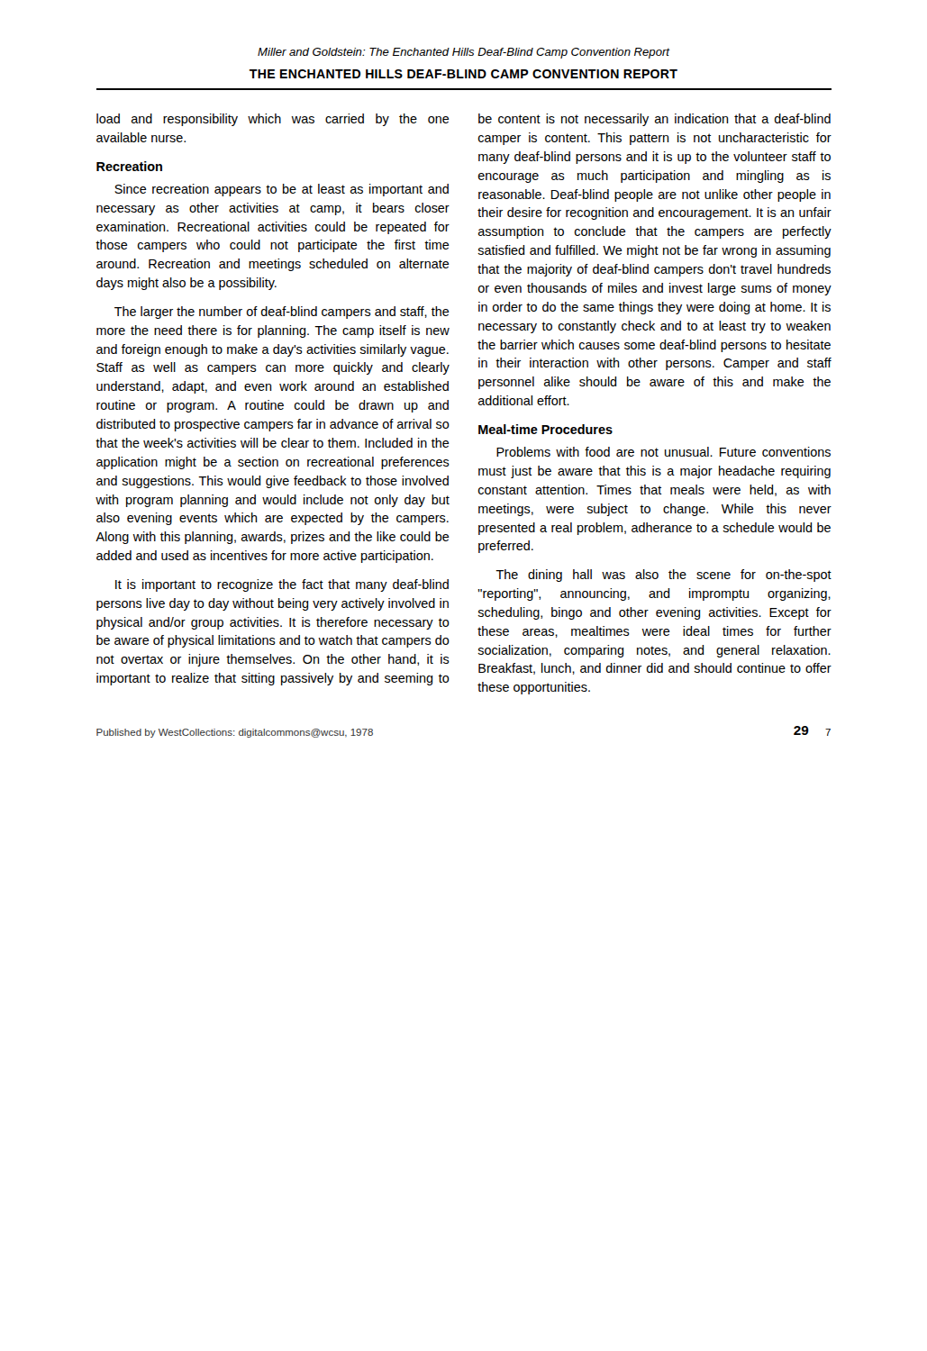Miller and Goldstein: The Enchanted Hills Deaf-Blind Camp Convention Report
THE ENCHANTED HILLS DEAF-BLIND CAMP CONVENTION REPORT
load and responsibility which was carried by the one available nurse.
Recreation
Since recreation appears to be at least as important and necessary as other activities at camp, it bears closer examination. Recreational activities could be repeated for those campers who could not participate the first time around. Recreation and meetings scheduled on alternate days might also be a possibility.
The larger the number of deaf-blind campers and staff, the more the need there is for planning. The camp itself is new and foreign enough to make a day's activities similarly vague. Staff as well as campers can more quickly and clearly understand, adapt, and even work around an established routine or program. A routine could be drawn up and distributed to prospective campers far in advance of arrival so that the week's activities will be clear to them. Included in the application might be a section on recreational preferences and suggestions. This would give feedback to those involved with program planning and would include not only day but also evening events which are expected by the campers. Along with this planning, awards, prizes and the like could be added and used as incentives for more active participation.
It is important to recognize the fact that many deaf-blind persons live day to day without being very actively involved in physical and/or group activities. It is therefore necessary to be aware of physical limitations and to watch that campers do not overtax or injure themselves. On the other hand, it is important to realize that sitting passively by and seeming to be content is not necessarily an indication that a deaf-blind camper is content. This pattern is not uncharacteristic for many deaf-blind persons and it is up to the volunteer staff to encourage as much participation and mingling as is reasonable. Deaf-blind people are not unlike other people in their desire for recognition and encouragement. It is an unfair assumption to conclude that the campers are perfectly satisfied and fulfilled. We might not be far wrong in assuming that the majority of deaf-blind campers don't travel hundreds or even thousands of miles and invest large sums of money in order to do the same things they were doing at home. It is necessary to constantly check and to at least try to weaken the barrier which causes some deaf-blind persons to hesitate in their interaction with other persons. Camper and staff personnel alike should be aware of this and make the additional effort.
Meal-time Procedures
Problems with food are not unusual. Future conventions must just be aware that this is a major headache requiring constant attention. Times that meals were held, as with meetings, were subject to change. While this never presented a real problem, adherance to a schedule would be preferred.
The dining hall was also the scene for on-the-spot "reporting", announcing, and impromptu organizing, scheduling, bingo and other evening activities. Except for these areas, mealtimes were ideal times for further socialization, comparing notes, and general relaxation. Breakfast, lunch, and dinner did and should continue to offer these opportunities.
Published by WestCollections: digitalcommons@wcsu, 1978
29 7